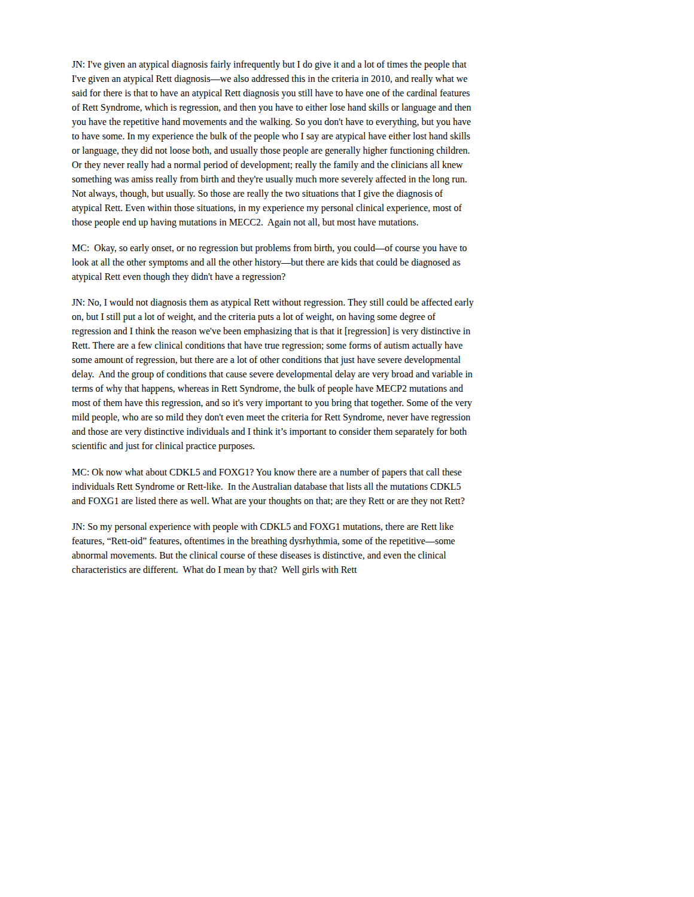JN: I've given an atypical diagnosis fairly infrequently but I do give it and a lot of times the people that I've given an atypical Rett diagnosis—we also addressed this in the criteria in 2010, and really what we said for there is that to have an atypical Rett diagnosis you still have to have one of the cardinal features of Rett Syndrome, which is regression, and then you have to either lose hand skills or language and then you have the repetitive hand movements and the walking. So you don't have to everything, but you have to have some. In my experience the bulk of the people who I say are atypical have either lost hand skills or language, they did not loose both, and usually those people are generally higher functioning children. Or they never really had a normal period of development; really the family and the clinicians all knew something was amiss really from birth and they're usually much more severely affected in the long run. Not always, though, but usually. So those are really the two situations that I give the diagnosis of atypical Rett. Even within those situations, in my experience my personal clinical experience, most of those people end up having mutations in MECC2. Again not all, but most have mutations.
MC: Okay, so early onset, or no regression but problems from birth, you could—of course you have to look at all the other symptoms and all the other history—but there are kids that could be diagnosed as atypical Rett even though they didn't have a regression?
JN: No, I would not diagnosis them as atypical Rett without regression. They still could be affected early on, but I still put a lot of weight, and the criteria puts a lot of weight, on having some degree of regression and I think the reason we've been emphasizing that is that it [regression] is very distinctive in Rett. There are a few clinical conditions that have true regression; some forms of autism actually have some amount of regression, but there are a lot of other conditions that just have severe developmental delay. And the group of conditions that cause severe developmental delay are very broad and variable in terms of why that happens, whereas in Rett Syndrome, the bulk of people have MECP2 mutations and most of them have this regression, and so it's very important to you bring that together. Some of the very mild people, who are so mild they don't even meet the criteria for Rett Syndrome, never have regression and those are very distinctive individuals and I think it’s important to consider them separately for both scientific and just for clinical practice purposes.
MC: Ok now what about CDKL5 and FOXG1? You know there are a number of papers that call these individuals Rett Syndrome or Rett-like. In the Australian database that lists all the mutations CDKL5 and FOXG1 are listed there as well. What are your thoughts on that; are they Rett or are they not Rett?
JN: So my personal experience with people with CDKL5 and FOXG1 mutations, there are Rett like features, “Rett-oid” features, oftentimes in the breathing dysrhythmia, some of the repetitive—some abnormal movements. But the clinical course of these diseases is distinctive, and even the clinical characteristics are different. What do I mean by that? Well girls with Rett